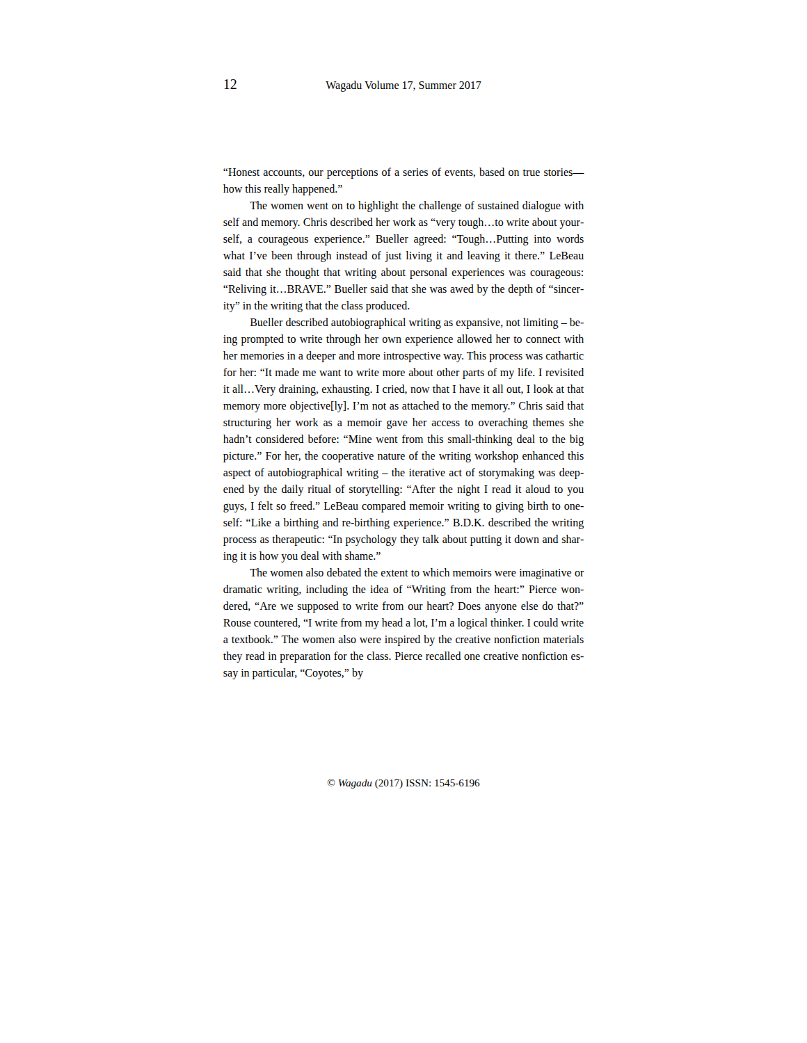12
Wagadu Volume 17, Summer 2017
“Honest accounts, our perceptions of a series of events, based on true stories—how this really happened.”
The women went on to highlight the challenge of sustained dialogue with self and memory. Chris described her work as “very tough…to write about yourself, a courageous experience.” Bueller agreed: “Tough…Putting into words what I’ve been through instead of just living it and leaving it there.” LeBeau said that she thought that writing about personal experiences was courageous: “Reliving it…BRAVE.” Bueller said that she was awed by the depth of “sincerity” in the writing that the class produced.
Bueller described autobiographical writing as expansive, not limiting – being prompted to write through her own experience allowed her to connect with her memories in a deeper and more introspective way. This process was cathartic for her: “It made me want to write more about other parts of my life. I revisited it all…Very draining, exhausting. I cried, now that I have it all out, I look at that memory more objective[ly]. I’m not as attached to the memory.” Chris said that structuring her work as a memoir gave her access to overaching themes she hadn’t considered before: “Mine went from this small-thinking deal to the big picture.” For her, the cooperative nature of the writing workshop enhanced this aspect of autobiographical writing – the iterative act of storymaking was deepened by the daily ritual of storytelling: “After the night I read it aloud to you guys, I felt so freed.” LeBeau compared memoir writing to giving birth to oneself: “Like a birthing and re-birthing experience.” B.D.K. described the writing process as therapeutic: “In psychology they talk about putting it down and sharing it is how you deal with shame.”
The women also debated the extent to which memoirs were imaginative or dramatic writing, including the idea of “Writing from the heart:” Pierce wondered, “Are we supposed to write from our heart? Does anyone else do that?” Rouse countered, “I write from my head a lot, I’m a logical thinker. I could write a textbook.” The women also were inspired by the creative nonfiction materials they read in preparation for the class. Pierce recalled one creative nonfiction essay in particular, “Coyotes,” by
© Wagadu (2017) ISSN: 1545-6196